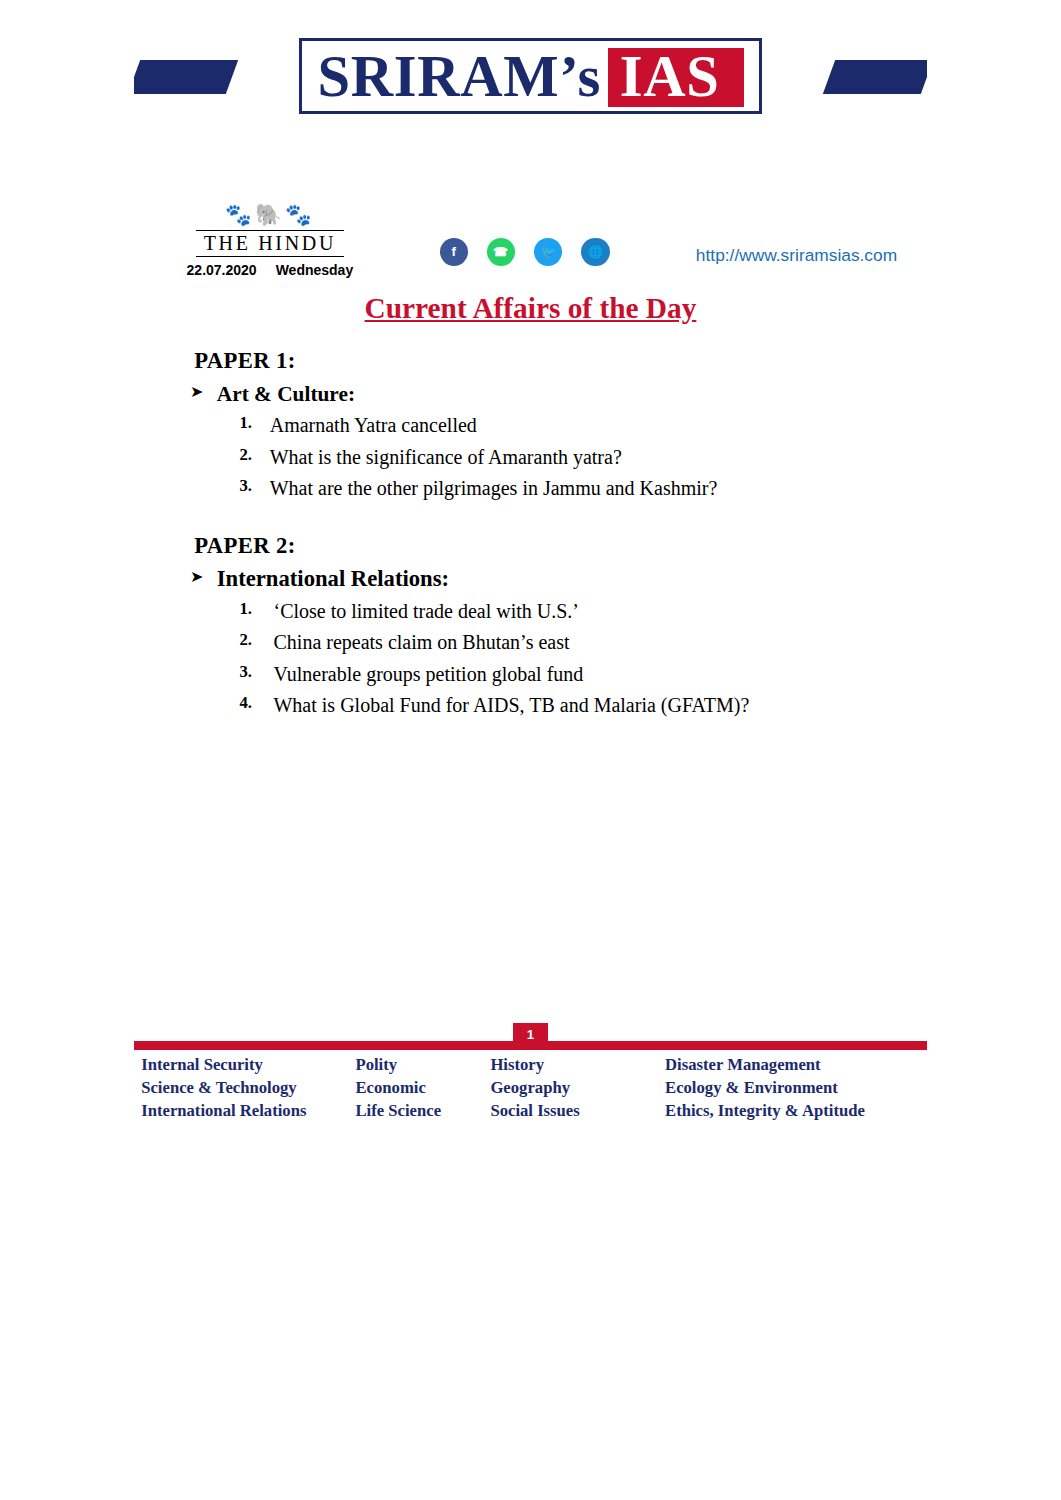SRIRAM’s IAS®
🐾🐘🐾
THE HINDU
22.07.2020 Wednesday
f ☎ 🐦 🌐
http://www.sriramsias.com
Current Affairs of the Day
PAPER 1:
Art & Culture:
1. Amarnath Yatra cancelled
2. What is the significance of Amaranth yatra?
3. What are the other pilgrimages in Jammu and Kashmir?
PAPER 2:
International Relations:
1.‘Close to limited trade deal with U.S.’
2. China repeats claim on Bhutan’s east
3. Vulnerable groups petition global fund
4. What is Global Fund for AIDS, TB and Malaria (GFATM)?
1
| Internal Security | Polity | History | Disaster Management |
| Science & Technology | Economic | Geography | Ecology & Environment |
| International Relations | Life Science | Social Issues | Ethics, Integrity & Aptitude |